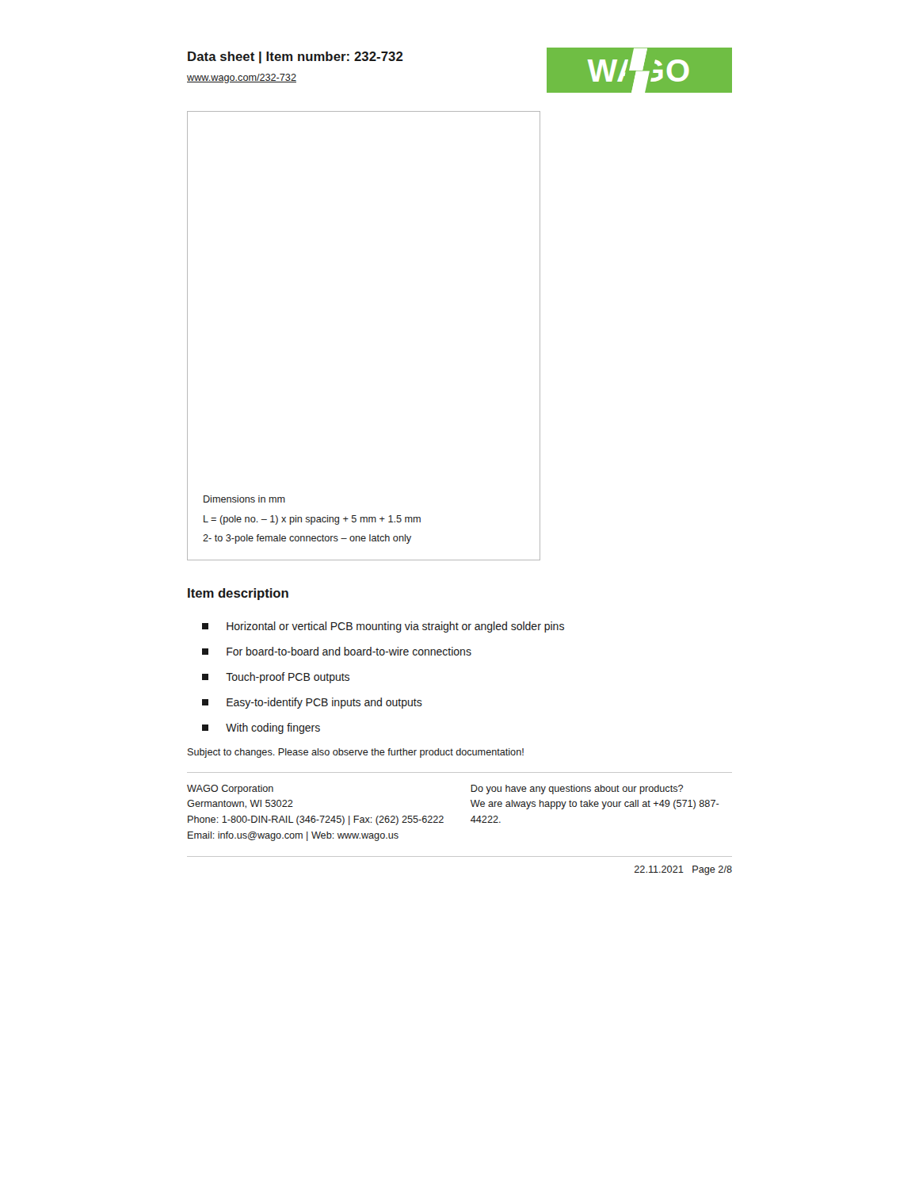Data sheet | Item number: 232-732
www.wago.com/232-732
WAGO
Dimensions in mm
L = (pole no. – 1) x pin spacing + 5 mm + 1.5 mm
2- to 3-pole female connectors – one latch only
Item description
Horizontal or vertical PCB mounting via straight or angled solder pins
For board-to-board and board-to-wire connections
Touch-proof PCB outputs
Easy-to-identify PCB inputs and outputs
With coding fingers
Subject to changes. Please also observe the further product documentation!
WAGO Corporation
Germantown, WI 53022
Phone: 1-800-DIN-RAIL (346-7245) | Fax: (262) 255-6222
Email: info.us@wago.com | Web: www.wago.us
Do you have any questions about our products?
We are always happy to take your call at +49 (571) 887-44222.
22.11.2021 Page 2/8